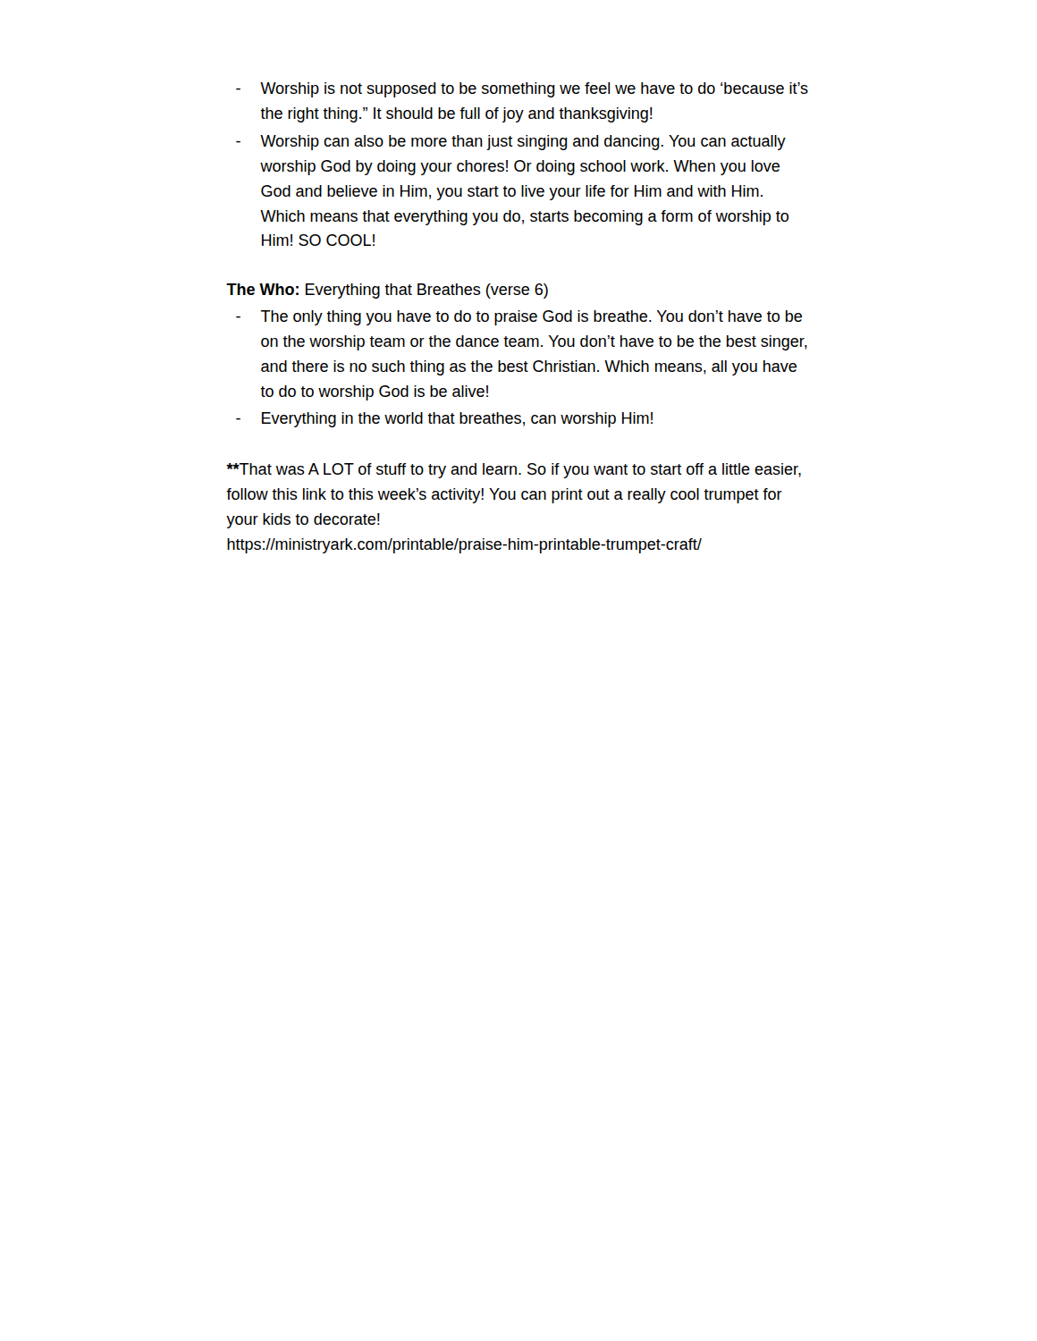Worship is not supposed to be something we feel we have to do ‘because it’s the right thing.” It should be full of joy and thanksgiving!
Worship can also be more than just singing and dancing. You can actually worship God by doing your chores! Or doing school work. When you love God and believe in Him, you start to live your life for Him and with Him. Which means that everything you do, starts becoming a form of worship to Him! SO COOL!
The Who: Everything that Breathes (verse 6)
The only thing you have to do to praise God is breathe. You don’t have to be on the worship team or the dance team. You don’t have to be the best singer, and there is no such thing as the best Christian. Which means, all you have to do to worship God is be alive!
Everything in the world that breathes, can worship Him!
**That was A LOT of stuff to try and learn. So if you want to start off a little easier, follow this link to this week’s activity! You can print out a really cool trumpet for your kids to decorate!
https://ministryark.com/printable/praise-him-printable-trumpet-craft/